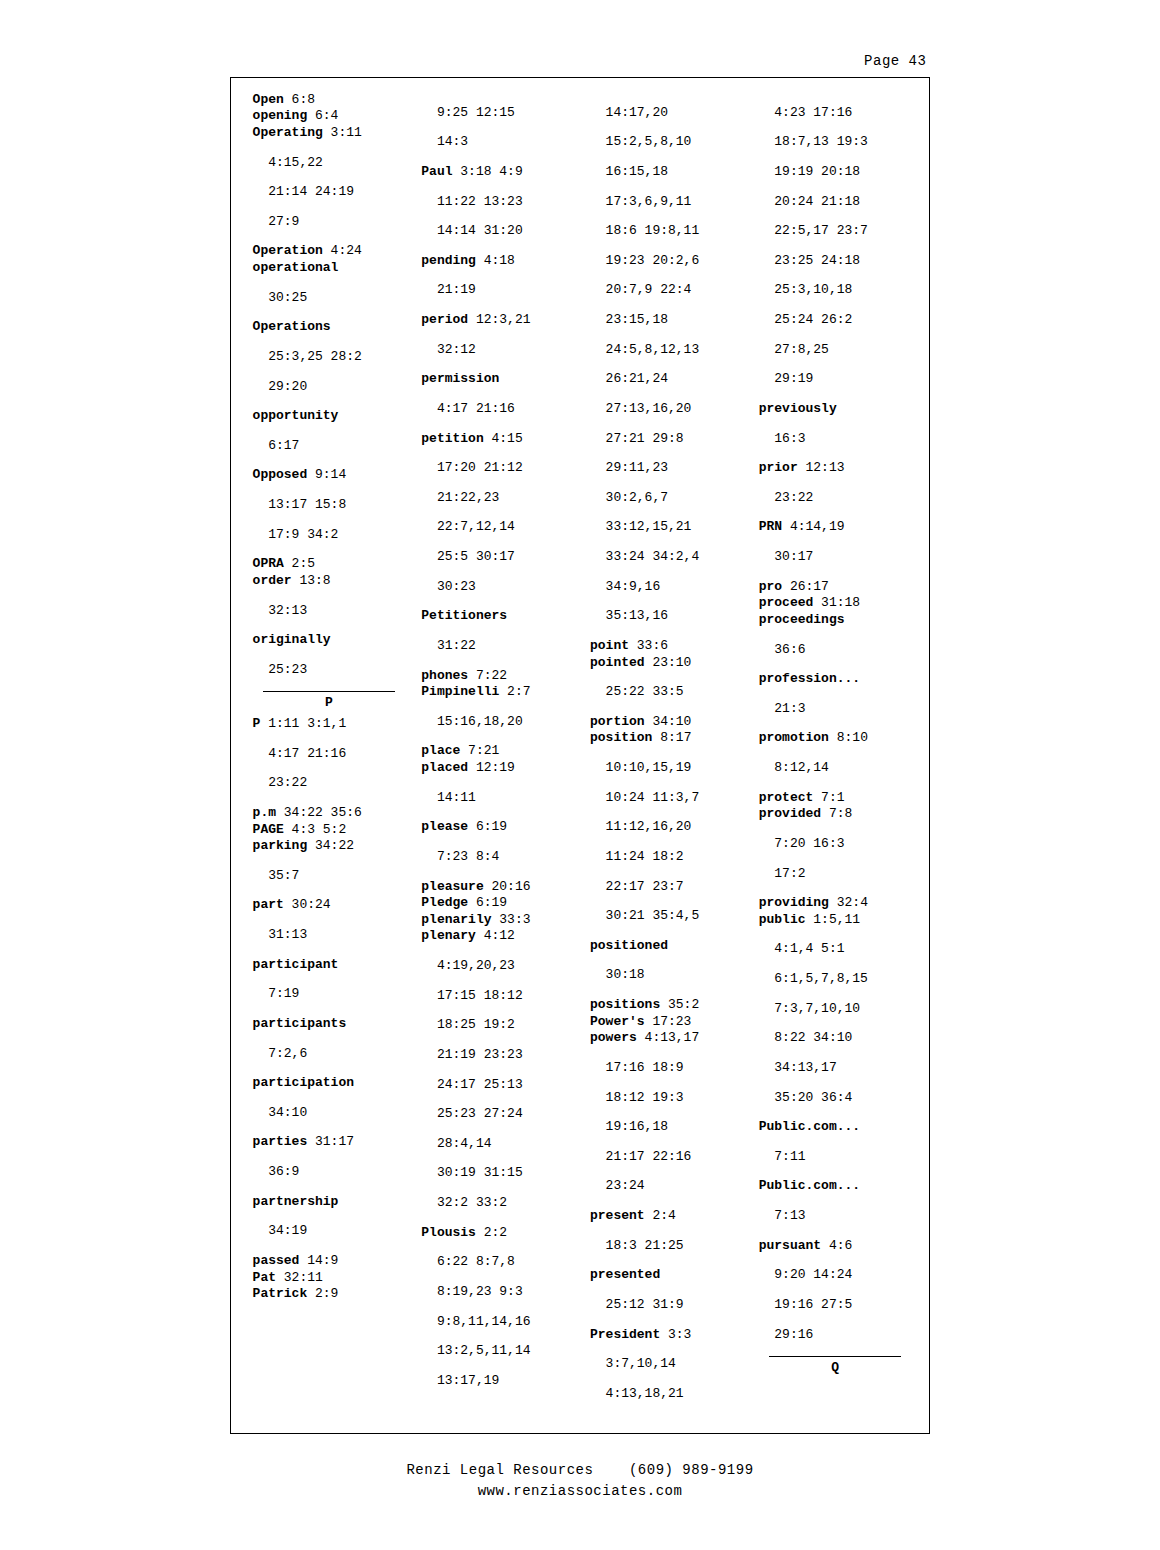Page 43
Open 6:8
opening 6:4
Operating 3:11
4:15,22
21:14 24:19
27:9
Operation 4:24
operational
30:25
Operations
25:3,25 28:2
29:20
opportunity
6:17
Opposed 9:14
13:17 15:8
17:9 34:2
OPRA 2:5
order 13:8
32:13
originally
25:23
P
P 1:11 3:1,1
4:17 21:16
23:22
p.m 34:22 35:6
PAGE 4:3 5:2
parking 34:22
35:7
part 30:24
31:13
participant
7:19
participants
7:2,6
participation
34:10
parties 31:17
36:9
partnership
34:19
passed 14:9
Pat 32:11
Patrick 2:9
9:25 12:15
14:3
Paul 3:18 4:9
11:22 13:23
14:14 31:20
pending 4:18
21:19
period 12:3,21
32:12
permission
4:17 21:16
petition 4:15
17:20 21:12
21:22,23
22:7,12,14
25:5 30:17
30:23
Petitioners
31:22
phones 7:22
Pimpinelli 2:7
15:16,18,20
place 7:21
placed 12:19
14:11
please 6:19
7:23 8:4
pleasure 20:16
Pledge 6:19
plenarily 33:3
plenary 4:12
4:19,20,23
17:15 18:12
18:25 19:2
21:19 23:23
24:17 25:13
25:23 27:24
28:4,14
30:19 31:15
32:2 33:2
Plousis 2:2
6:22 8:7,8
8:19,23 9:3
9:8,11,14,16
13:2,5,11,14
13:17,19
14:17,20
15:2,5,8,10
16:15,18
17:3,6,9,11
18:6 19:8,11
19:23 20:2,6
20:7,9 22:4
23:15,18
24:5,8,12,13
26:21,24
27:13,16,20
27:21 29:8
29:11,23
30:2,6,7
33:12,15,21
33:24 34:2,4
34:9,16
35:13,16
point 33:6
pointed 23:10
25:22 33:5
portion 34:10
position 8:17
10:10,15,19
10:24 11:3,7
11:12,16,20
11:24 18:2
22:17 23:7
30:21 35:4,5
positioned
30:18
positions 35:2
Power's 17:23
powers 4:13,17
17:16 18:9
18:12 19:3
19:16,18
21:17 22:16
23:24
present 2:4
18:3 21:25
presented
25:12 31:9
President 3:3
3:7,10,14
4:13,18,21
4:23 17:16
18:7,13 19:3
19:19 20:18
20:24 21:18
22:5,17 23:7
23:25 24:18
25:3,10,18
25:24 26:2
27:8,25
29:19
previously
16:3
prior 12:13
23:22
PRN 4:14,19
30:17
pro 26:17
proceed 31:18
proceedings
36:6
profession...
21:3
promotion 8:10
8:12,14
protect 7:1
provided 7:8
7:20 16:3
17:2
providing 32:4
public 1:5,11
4:1,4 5:1
6:1,5,7,8,15
7:3,7,10,10
8:22 34:10
34:13,17
35:20 36:4
Public.com...
7:11
Public.com...
7:13
pursuant 4:6
9:20 14:24
19:16 27:5
29:16
Q
Renzi Legal Resources (609) 989-9199
www.renziassociates.com